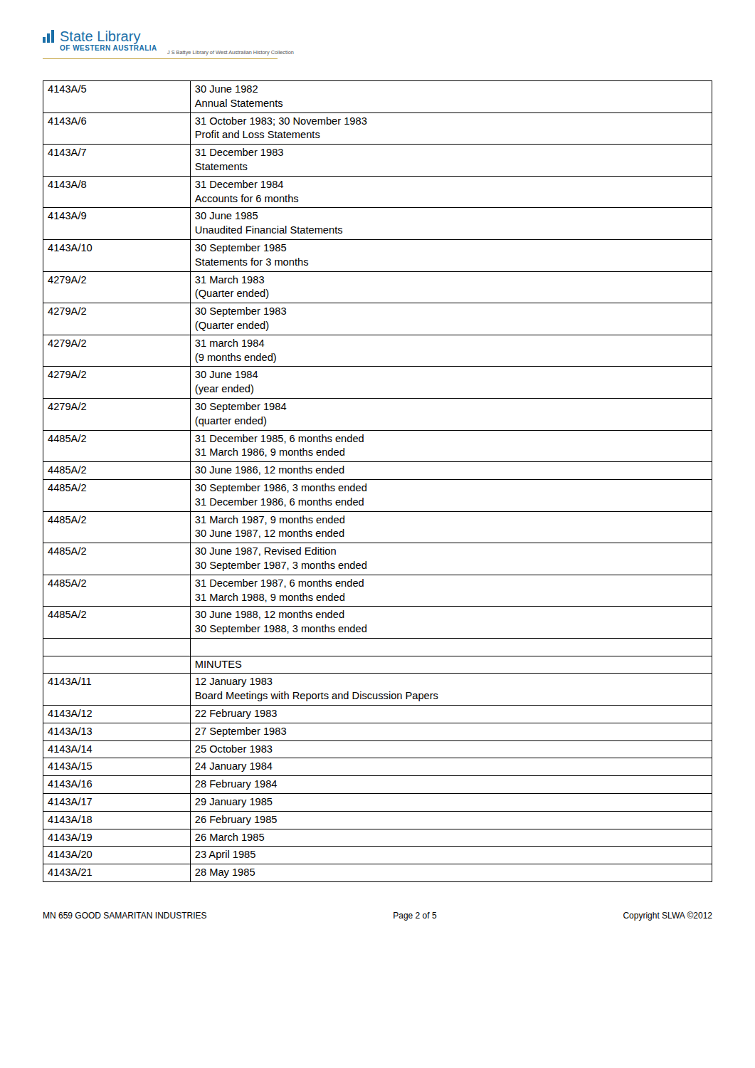State Library
OF WESTERN AUSTRALIA
J S Battye Library of West Australian History Collection
| 4143A/5 | 30 June 1982 Annual Statements |
| 4143A/6 | 31 October 1983; 30 November 1983 Profit and Loss Statements |
| 4143A/7 | 31 December 1983 Statements |
| 4143A/8 | 31 December 1984 Accounts for 6 months |
| 4143A/9 | 30 June 1985 Unaudited Financial Statements |
| 4143A/10 | 30 September 1985 Statements for 3 months |
| 4279A/2 | 31 March 1983 (Quarter ended) |
| 4279A/2 | 30 September 1983 (Quarter ended) |
| 4279A/2 | 31 march 1984 (9 months ended) |
| 4279A/2 | 30 June 1984 (year ended) |
| 4279A/2 | 30 September 1984 (quarter ended) |
| 4485A/2 | 31 December 1985, 6 months ended 31 March 1986, 9 months ended |
| 4485A/2 | 30 June 1986, 12 months ended |
| 4485A/2 | 30 September 1986, 3 months ended 31 December 1986, 6 months ended |
| 4485A/2 | 31 March 1987, 9 months ended 30 June 1987, 12 months ended |
| 4485A/2 | 30 June 1987, Revised Edition 30 September 1987, 3 months ended |
| 4485A/2 | 31 December 1987, 6 months ended 31 March 1988, 9 months ended |
| 4485A/2 | 30 June 1988, 12 months ended 30 September 1988, 3 months ended |
| | MINUTES |
| 4143A/11 | 12 January 1983 Board Meetings with Reports and Discussion Papers |
| 4143A/12 | 22 February 1983 |
| 4143A/13 | 27 September 1983 |
| 4143A/14 | 25 October 1983 |
| 4143A/15 | 24 January 1984 |
| 4143A/16 | 28 February 1984 |
| 4143A/17 | 29 January 1985 |
| 4143A/18 | 26 February 1985 |
| 4143A/19 | 26 March 1985 |
| 4143A/20 | 23 April 1985 |
| 4143A/21 | 28 May 1985 |
MN 659 GOOD SAMARITAN INDUSTRIES
Page 2 of 5
Copyright SLWA ©2012